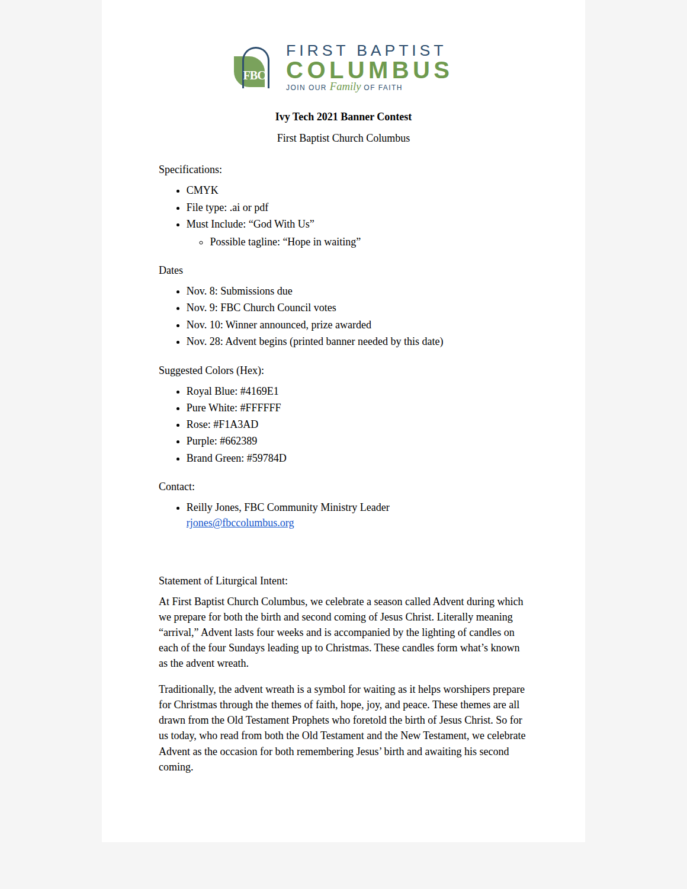FBC First Baptist
Columbus
Join Our Family of Faith
Ivy Tech 2021 Banner Contest
First Baptist Church Columbus
Specifications:
CMYK
File type: .ai or pdf
Must Include: “God With Us”
Possible tagline: “Hope in waiting”
Dates
Nov. 8: Submissions due
Nov. 9: FBC Church Council votes
Nov. 10: Winner announced, prize awarded
Nov. 28: Advent begins (printed banner needed by this date)
Suggested Colors (Hex):
Royal Blue: #4169E1
Pure White: #FFFFFF
Rose: #F1A3AD
Purple: #662389
Brand Green: #59784D
Contact:
Reilly Jones, FBC Community Ministry Leader
rjones@fbccolumbus.org
Statement of Liturgical Intent:
At First Baptist Church Columbus, we celebrate a season called Advent during which we prepare for both the birth and second coming of Jesus Christ. Literally meaning “arrival,” Advent lasts four weeks and is accompanied by the lighting of candles on each of the four Sundays leading up to Christmas. These candles form what’s known as the advent wreath.
Traditionally, the advent wreath is a symbol for waiting as it helps worshipers prepare for Christmas through the themes of faith, hope, joy, and peace. These themes are all drawn from the Old Testament Prophets who foretold the birth of Jesus Christ. So for us today, who read from both the Old Testament and the New Testament, we celebrate Advent as the occasion for both remembering Jesus’ birth and awaiting his second coming.